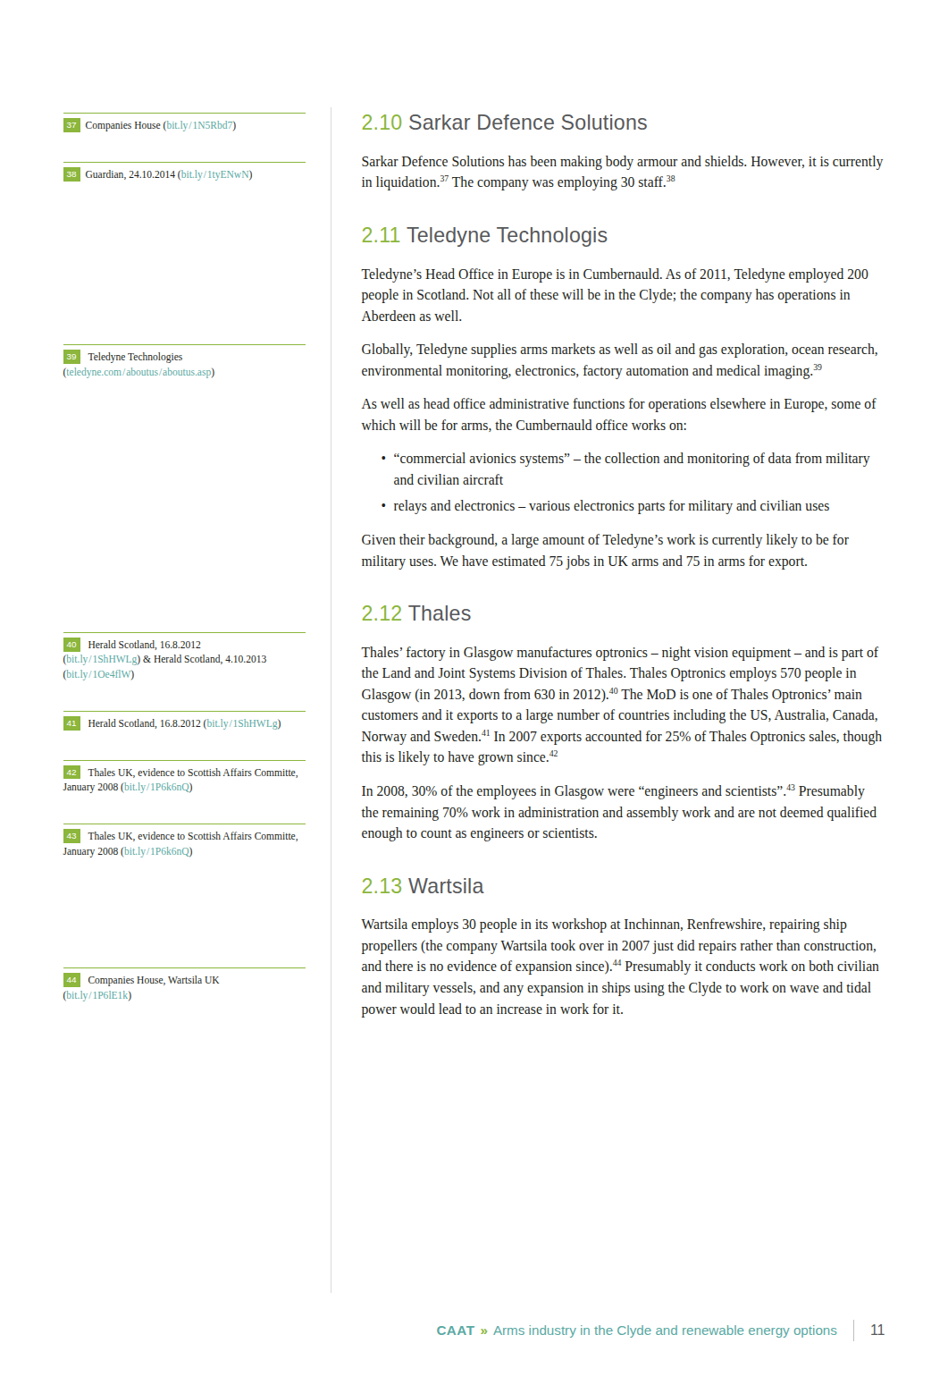37 Companies House (bit.ly / 1N5Rbd7)
38 Guardian, 24.10.2014 (bit.ly / 1tyENwN)
39 Teledyne Technologies
(teledyne.com / aboutus / aboutus.asp)
40 Herald Scotland, 16.8.2012
(bit.ly / 1ShHWLg) & Herald Scotland, 4.10.2013
(bit.ly / 1Oe4flW)
41 Herald Scotland, 16.8.2012 (bit.ly / 1ShHWLg)
42 Thales UK, evidence to Scottish Affairs Committe, January 2008 (bit.ly / 1P6k6nQ)
43 Thales UK, evidence to Scottish Affairs Committe, January 2008 (bit.ly / 1P6k6nQ)
44 Companies House, Wartsila UK
(bit.ly / 1P6lE1k)
2.10 Sarkar Defence Solutions
Sarkar Defence Solutions has been making body armour and shields. However, it is currently in liquidation.37 The company was employing 30 staff.38
2.11 Teledyne Technologis
Teledyne’s Head Office in Europe is in Cumbernauld. As of 2011, Teledyne employed 200 people in Scotland. Not all of these will be in the Clyde; the company has operations in Aberdeen as well.
Globally, Teledyne supplies arms markets as well as oil and gas exploration, ocean research, environmental monitoring, electronics, factory automation and medical imaging.39
As well as head office administrative functions for operations elsewhere in Europe, some of which will be for arms, the Cumbernauld office works on:
“commercial avionics systems” – the collection and monitoring of data from military and civilian aircraft
relays and electronics – various electronics parts for military and civilian uses
Given their background, a large amount of Teledyne’s work is currently likely to be for military uses. We have estimated 75 jobs in UK arms and 75 in arms for export.
2.12 Thales
Thales’ factory in Glasgow manufactures optronics – night vision equipment – and is part of the Land and Joint Systems Division of Thales. Thales Optronics employs 570 people in Glasgow (in 2013, down from 630 in 2012).40 The MoD is one of Thales Optronics’ main customers and it exports to a large number of countries including the US, Australia, Canada, Norway and Sweden.41 In 2007 exports accounted for 25% of Thales Optronics sales, though this is likely to have grown since.42
In 2008, 30% of the employees in Glasgow were “engineers and scientists”.43 Presumably the remaining 70% work in administration and assembly work and are not deemed qualified enough to count as engineers or scientists.
2.13 Wartsila
Wartsila employs 30 people in its workshop at Inchinnan, Renfrewshire, repairing ship propellers (the company Wartsila took over in 2007 just did repairs rather than construction, and there is no evidence of expansion since).44 Presumably it conducts work on both civilian and military vessels, and any expansion in ships using the Clyde to work on wave and tidal power would lead to an increase in work for it.
CAAT » Arms industry in the Clyde and renewable energy options 11